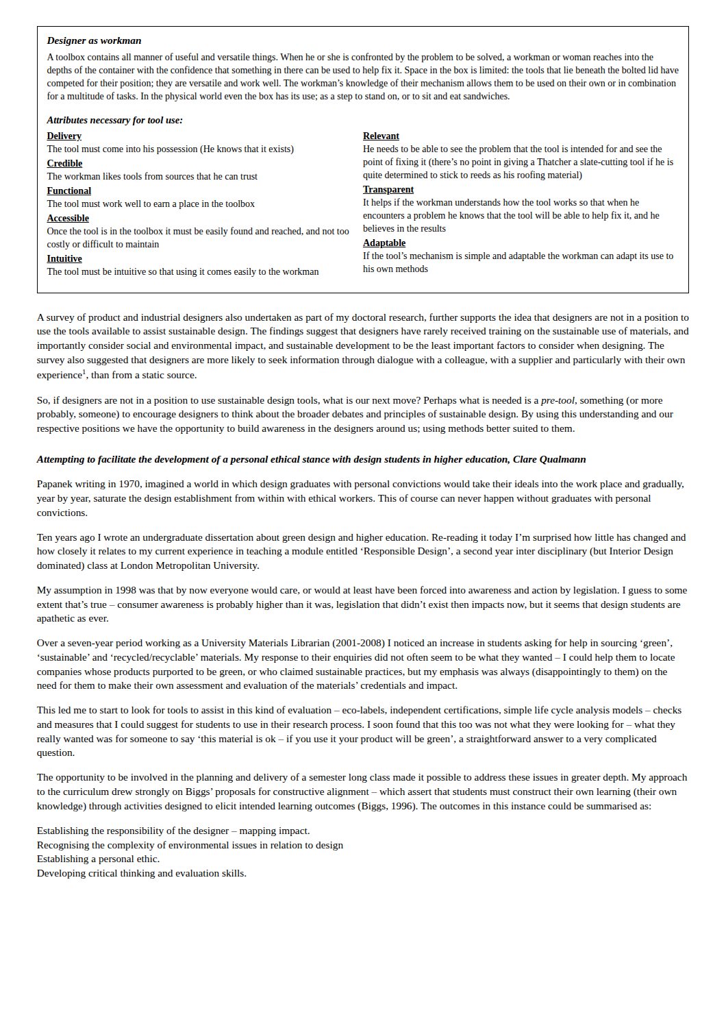Designer as workman
A toolbox contains all manner of useful and versatile things. When he or she is confronted by the problem to be solved, a workman or woman reaches into the depths of the container with the confidence that something in there can be used to help fix it. Space in the box is limited: the tools that lie beneath the bolted lid have competed for their position; they are versatile and work well. The workman’s knowledge of their mechanism allows them to be used on their own or in combination for a multitude of tasks. In the physical world even the box has its use; as a step to stand on, or to sit and eat sandwiches.
Attributes necessary for tool use:
| Delivery The tool must come into his possession (He knows that it exists) Credible The workman likes tools from sources that he can trust Functional The tool must work well to earn a place in the toolbox Accessible Once the tool is in the toolbox it must be easily found and reached, and not too costly or difficult to maintain Intuitive The tool must be intuitive so that using it comes easily to the workman | Relevant He needs to be able to see the problem that the tool is intended for and see the point of fixing it (there’s no point in giving a Thatcher a slate-cutting tool if he is quite determined to stick to reeds as his roofing material) Transparent It helps if the workman understands how the tool works so that when he encounters a problem he knows that the tool will be able to help fix it, and he believes in the results Adaptable If the tool’s mechanism is simple and adaptable the workman can adapt its use to his own methods |
A survey of product and industrial designers also undertaken as part of my doctoral research, further supports the idea that designers are not in a position to use the tools available to assist sustainable design. The findings suggest that designers have rarely received training on the sustainable use of materials, and importantly consider social and environmental impact, and sustainable development to be the least important factors to consider when designing. The survey also suggested that designers are more likely to seek information through dialogue with a colleague, with a supplier and particularly with their own experience1, than from a static source.
So, if designers are not in a position to use sustainable design tools, what is our next move? Perhaps what is needed is a pre-tool, something (or more probably, someone) to encourage designers to think about the broader debates and principles of sustainable design. By using this understanding and our respective positions we have the opportunity to build awareness in the designers around us; using methods better suited to them.
Attempting to facilitate the development of a personal ethical stance with design students in higher education, Clare Qualmann
Papanek writing in 1970, imagined a world in which design graduates with personal convictions would take their ideals into the work place and gradually, year by year, saturate the design establishment from within with ethical workers. This of course can never happen without graduates with personal convictions.
Ten years ago I wrote an undergraduate dissertation about green design and higher education. Re-reading it today I’m surprised how little has changed and how closely it relates to my current experience in teaching a module entitled ‘Responsible Design’, a second year inter disciplinary (but Interior Design dominated) class at London Metropolitan University.
My assumption in 1998 was that by now everyone would care, or would at least have been forced into awareness and action by legislation. I guess to some extent that’s true – consumer awareness is probably higher than it was, legislation that didn’t exist then impacts now, but it seems that design students are apathetic as ever.
Over a seven-year period working as a University Materials Librarian (2001-2008) I noticed an increase in students asking for help in sourcing ‘green’, ‘sustainable’ and ‘recycled/recyclable’ materials. My response to their enquiries did not often seem to be what they wanted – I could help them to locate companies whose products purported to be green, or who claimed sustainable practices, but my emphasis was always (disappointingly to them) on the need for them to make their own assessment and evaluation of the materials’ credentials and impact.
This led me to start to look for tools to assist in this kind of evaluation – eco-labels, independent certifications, simple life cycle analysis models – checks and measures that I could suggest for students to use in their research process. I soon found that this too was not what they were looking for – what they really wanted was for someone to say ‘this material is ok – if you use it your product will be green’, a straightforward answer to a very complicated question.
The opportunity to be involved in the planning and delivery of a semester long class made it possible to address these issues in greater depth. My approach to the curriculum drew strongly on Biggs’ proposals for constructive alignment – which assert that students must construct their own learning (their own knowledge) through activities designed to elicit intended learning outcomes (Biggs, 1996). The outcomes in this instance could be summarised as:
Establishing the responsibility of the designer – mapping impact.
Recognising the complexity of environmental issues in relation to design
Establishing a personal ethic.
Developing critical thinking and evaluation skills.